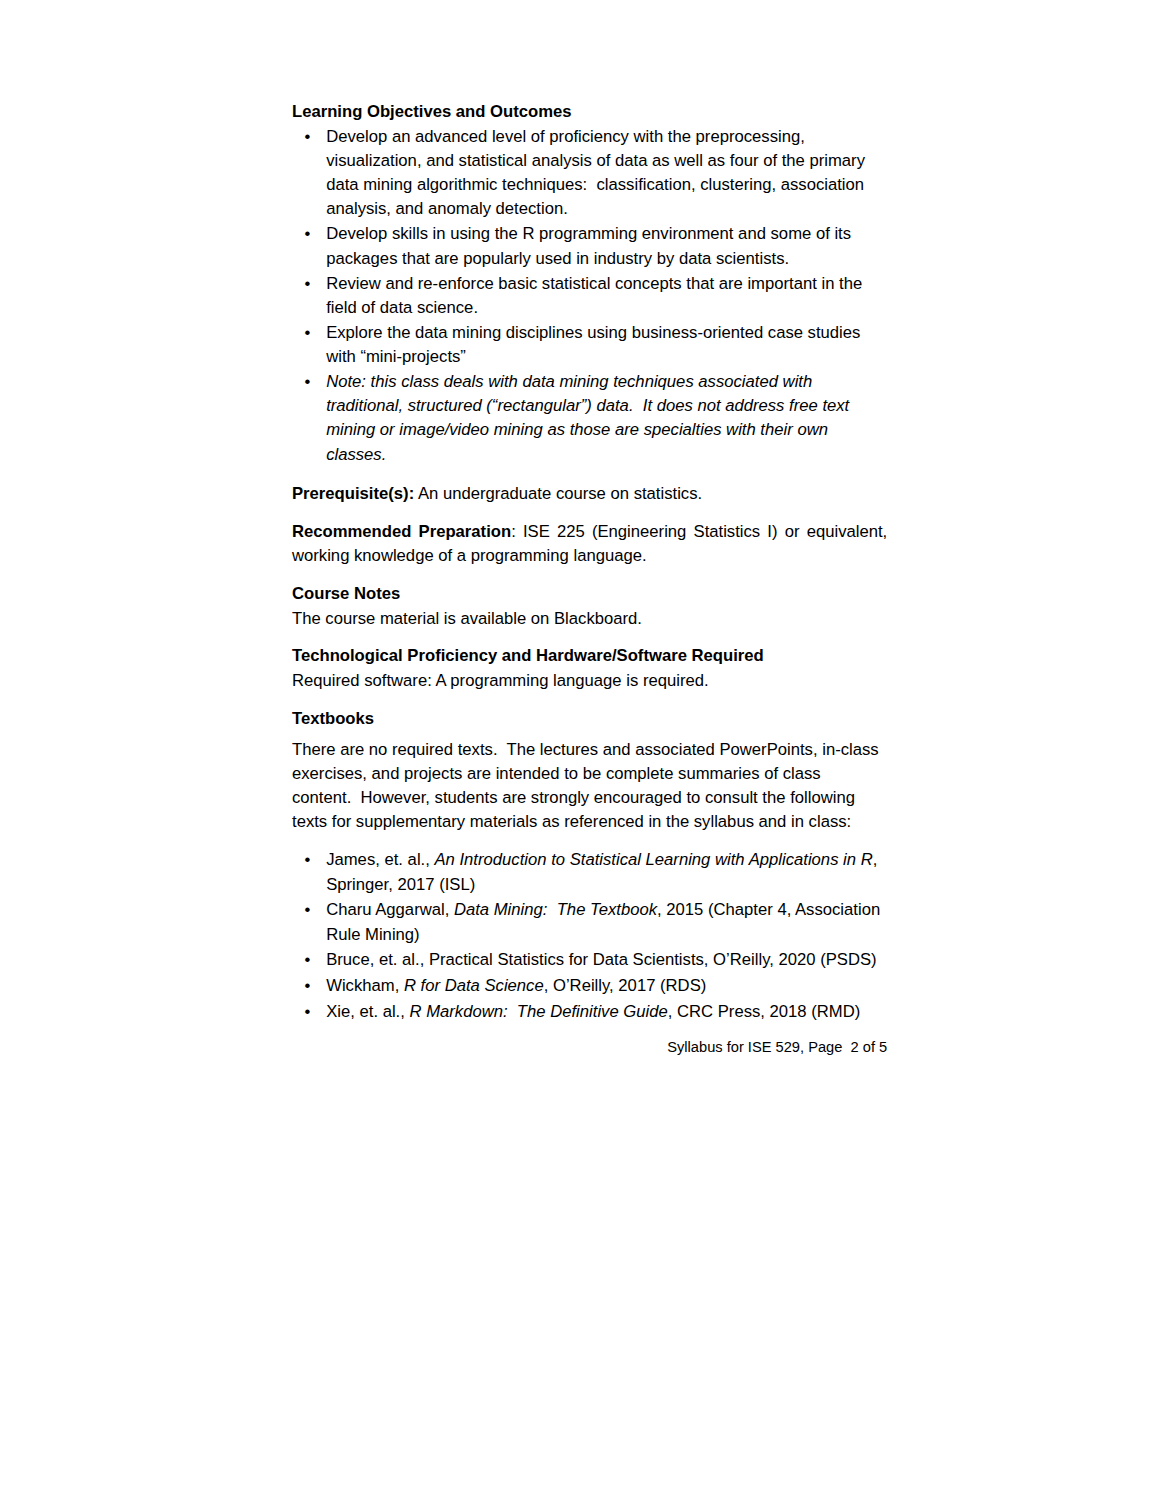Learning Objectives and Outcomes
Develop an advanced level of proficiency with the preprocessing, visualization, and statistical analysis of data as well as four of the primary data mining algorithmic techniques: classification, clustering, association analysis, and anomaly detection.
Develop skills in using the R programming environment and some of its packages that are popularly used in industry by data scientists.
Review and re-enforce basic statistical concepts that are important in the field of data science.
Explore the data mining disciplines using business-oriented case studies with “mini-projects”
Note: this class deals with data mining techniques associated with traditional, structured (“rectangular”) data. It does not address free text mining or image/video mining as those are specialties with their own classes.
Prerequisite(s): An undergraduate course on statistics.
Recommended Preparation: ISE 225 (Engineering Statistics I) or equivalent, working knowledge of a programming language.
Course Notes
The course material is available on Blackboard.
Technological Proficiency and Hardware/Software Required
Required software: A programming language is required.
Textbooks
There are no required texts. The lectures and associated PowerPoints, in-class exercises, and projects are intended to be complete summaries of class content. However, students are strongly encouraged to consult the following texts for supplementary materials as referenced in the syllabus and in class:
James, et. al., An Introduction to Statistical Learning with Applications in R, Springer, 2017 (ISL)
Charu Aggarwal, Data Mining: The Textbook, 2015 (Chapter 4, Association Rule Mining)
Bruce, et. al., Practical Statistics for Data Scientists, O’Reilly, 2020 (PSDS)
Wickham, R for Data Science, O’Reilly, 2017 (RDS)
Xie, et. al., R Markdown: The Definitive Guide, CRC Press, 2018 (RMD)
Syllabus for ISE 529, Page 2 of 5